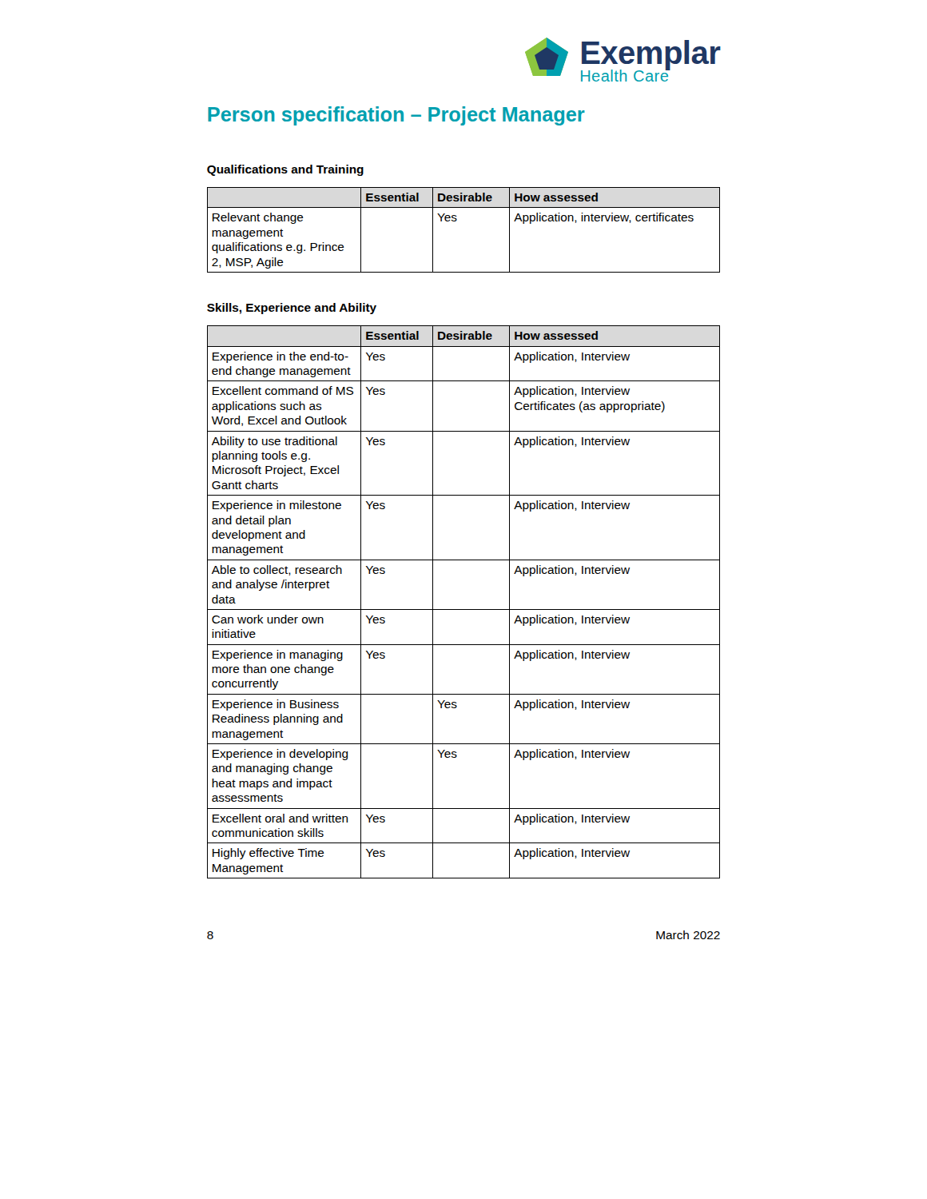Exemplar Health Care
Person specification – Project Manager
Qualifications and Training
| | Essential | Desirable | How assessed |
| --- | --- | --- | --- |
| Relevant change management qualifications e.g. Prince 2, MSP, Agile | | Yes | Application, interview, certificates |
Skills, Experience and Ability
| | Essential | Desirable | How assessed |
| --- | --- | --- | --- |
| Experience in the end-to-end change management | Yes | | Application, Interview |
| Excellent command of MS applications such as Word, Excel and Outlook | Yes | | Application, Interview Certificates (as appropriate) |
| Ability to use traditional planning tools e.g. Microsoft Project, Excel Gantt charts | Yes | | Application, Interview |
| Experience in milestone and detail plan development and management | Yes | | Application, Interview |
| Able to collect, research and analyse /interpret data | Yes | | Application, Interview |
| Can work under own initiative | Yes | | Application, Interview |
| Experience in managing more than one change concurrently | Yes | | Application, Interview |
| Experience in Business Readiness planning and management | | Yes | Application, Interview |
| Experience in developing and managing change heat maps and impact assessments | | Yes | Application, Interview |
| Excellent oral and written communication skills | Yes | | Application, Interview |
| Highly effective Time Management | Yes | | Application, Interview |
8 March 2022